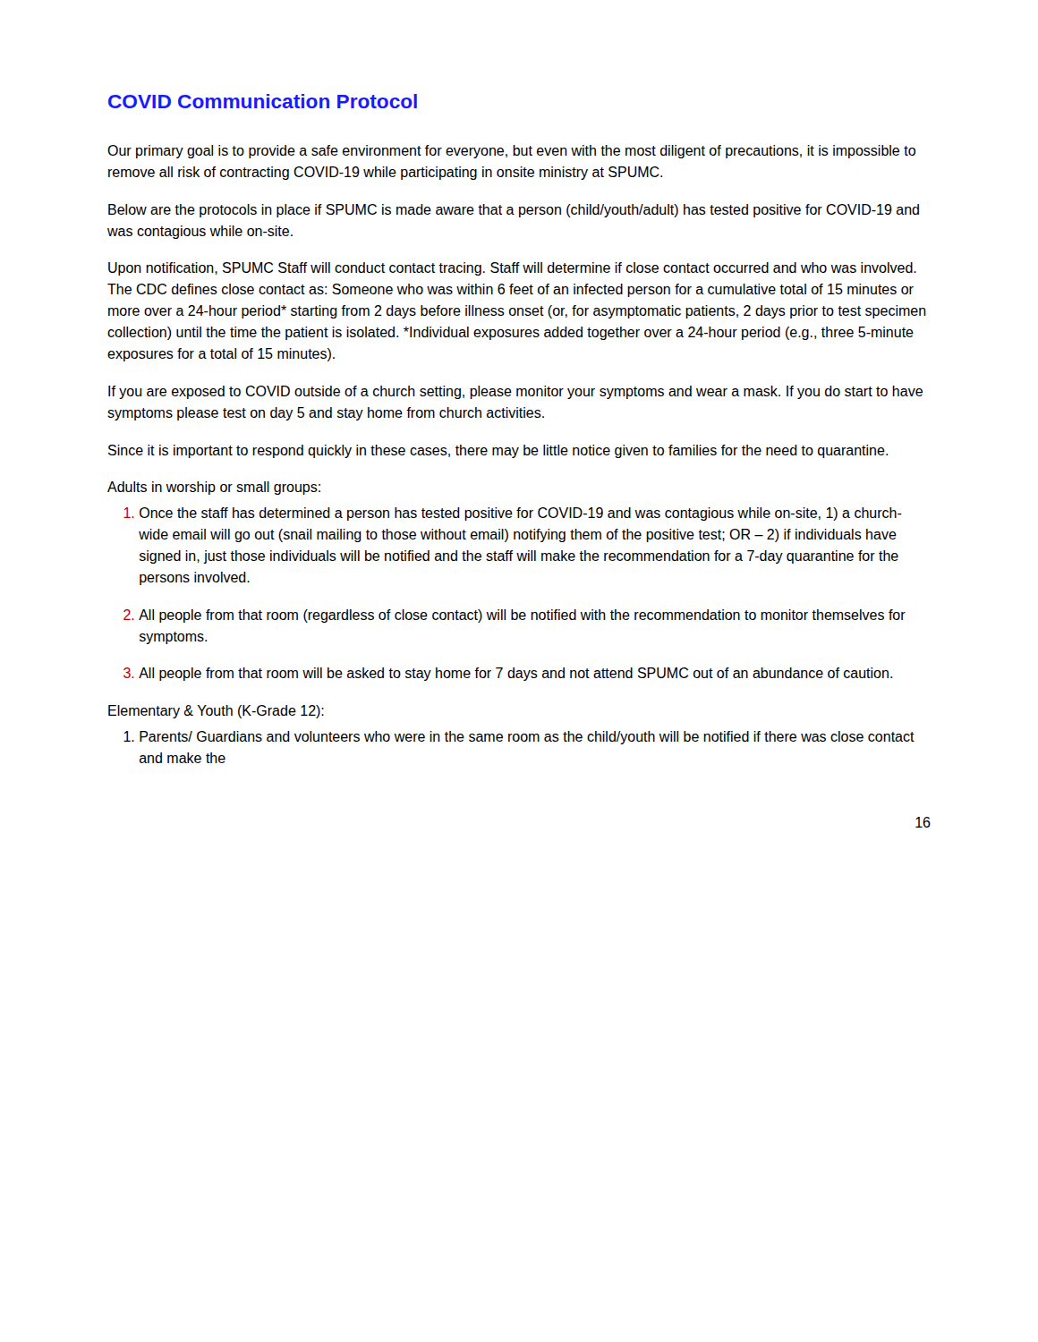COVID Communication Protocol
Our primary goal is to provide a safe environment for everyone, but even with the most diligent of precautions, it is impossible to remove all risk of contracting COVID-19 while participating in onsite ministry at SPUMC.
Below are the protocols in place if SPUMC is made aware that a person (child/youth/adult) has tested positive for COVID-19 and was contagious while on-site.
Upon notification, SPUMC Staff will conduct contact tracing. Staff will determine if close contact occurred and who was involved. The CDC defines close contact as: Someone who was within 6 feet of an infected person for a cumulative total of 15 minutes or more over a 24-hour period* starting from 2 days before illness onset (or, for asymptomatic patients, 2 days prior to test specimen collection) until the time the patient is isolated. *Individual exposures added together over a 24-hour period (e.g., three 5-minute exposures for a total of 15 minutes).
If you are exposed to COVID outside of a church setting, please monitor your symptoms and wear a mask. If you do start to have symptoms please test on day 5 and stay home from church activities.
Since it is important to respond quickly in these cases, there may be little notice given to families for the need to quarantine.
Adults in worship or small groups:
Once the staff has determined a person has tested positive for COVID-19 and was contagious while on-site, 1) a church-wide email will go out (snail mailing to those without email) notifying them of the positive test; OR – 2) if individuals have signed in, just those individuals will be notified and the staff will make the recommendation for a 7-day quarantine for the persons involved.
All people from that room (regardless of close contact) will be notified with the recommendation to monitor themselves for symptoms.
All people from that room will be asked to stay home for 7 days and not attend SPUMC out of an abundance of caution.
Elementary & Youth (K-Grade 12):
Parents/ Guardians and volunteers who were in the same room as the child/youth will be notified if there was close contact and make the
16